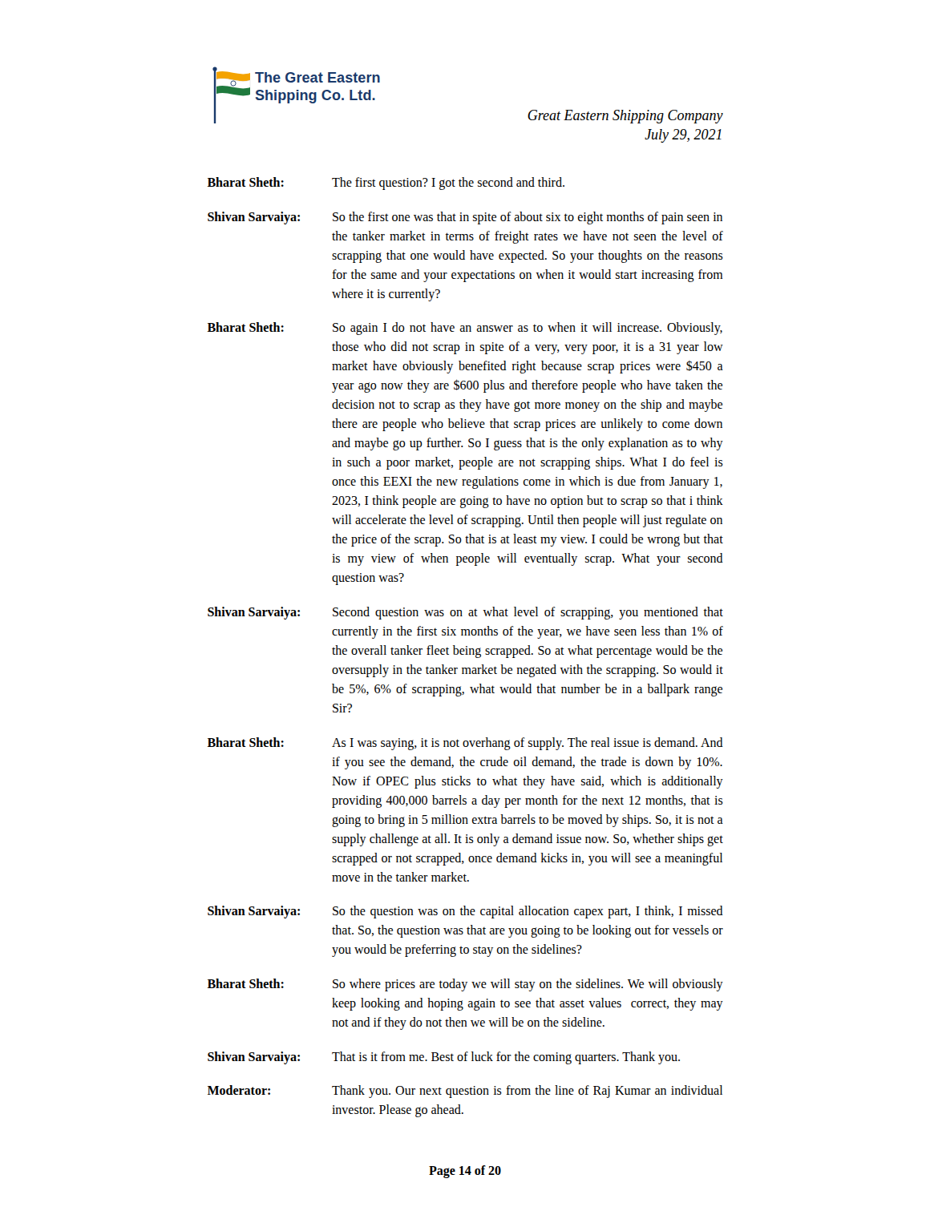The Great Eastern Shipping Co. Ltd.
Great Eastern Shipping Company July 29, 2021
| Bharat Sheth: | The first question? I got the second and third. |
| Shivan Sarvaiya: | So the first one was that in spite of about six to eight months of pain seen in the tanker market in terms of freight rates we have not seen the level of scrapping that one would have expected. So your thoughts on the reasons for the same and your expectations on when it would start increasing from where it is currently? |
| Bharat Sheth: | So again I do not have an answer as to when it will increase. Obviously, those who did not scrap in spite of a very, very poor, it is a 31 year low market have obviously benefited right because scrap prices were $450 a year ago now they are $600 plus and therefore people who have taken the decision not to scrap as they have got more money on the ship and maybe there are people who believe that scrap prices are unlikely to come down and maybe go up further. So I guess that is the only explanation as to why in such a poor market, people are not scrapping ships. What I do feel is once this EEXI the new regulations come in which is due from January 1, 2023, I think people are going to have no option but to scrap so that i think will accelerate the level of scrapping. Until then people will just regulate on the price of the scrap. So that is at least my view. I could be wrong but that is my view of when people will eventually scrap. What your second question was? |
| Shivan Sarvaiya: | Second question was on at what level of scrapping, you mentioned that currently in the first six months of the year, we have seen less than 1% of the overall tanker fleet being scrapped. So at what percentage would be the oversupply in the tanker market be negated with the scrapping. So would it be 5%, 6% of scrapping, what would that number be in a ballpark range Sir? |
| Bharat Sheth: | As I was saying, it is not overhang of supply. The real issue is demand. And if you see the demand, the crude oil demand, the trade is down by 10%. Now if OPEC plus sticks to what they have said, which is additionally providing 400,000 barrels a day per month for the next 12 months, that is going to bring in 5 million extra barrels to be moved by ships. So, it is not a supply challenge at all. It is only a demand issue now. So, whether ships get scrapped or not scrapped, once demand kicks in, you will see a meaningful move in the tanker market. |
| Shivan Sarvaiya: | So the question was on the capital allocation capex part, I think, I missed that. So, the question was that are you going to be looking out for vessels or you would be preferring to stay on the sidelines? |
| Bharat Sheth: | So where prices are today we will stay on the sidelines. We will obviously keep looking and hoping again to see that asset values correct, they may not and if they do not then we will be on the sideline. |
| Shivan Sarvaiya: | That is it from me. Best of luck for the coming quarters. Thank you. |
| Moderator: | Thank you. Our next question is from the line of Raj Kumar an individual investor. Please go ahead. |
Page 14 of 20